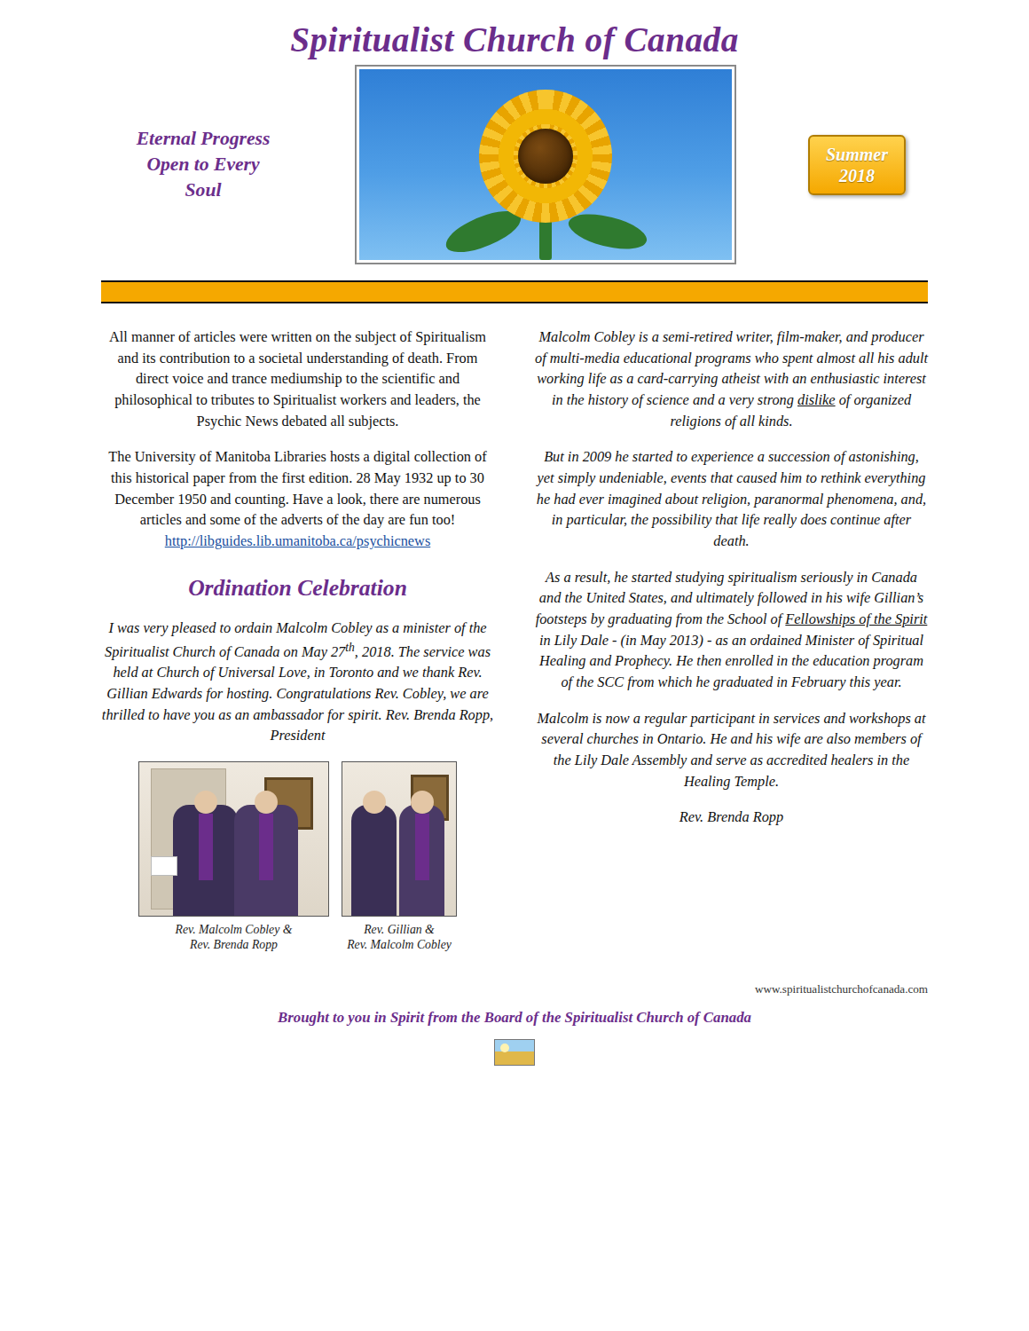Spiritualist Church of Canada
Eternal Progress
Open to Every
Soul
Summer
2018
All manner of articles were written on the subject of Spiritualism and its contribution to a societal understanding of death. From direct voice and trance mediumship to the scientific and philosophical to tributes to Spiritualist workers and leaders, the Psychic News debated all subjects.
The University of Manitoba Libraries hosts a digital collection of this historical paper from the first edition. 28 May 1932 up to 30 December 1950 and counting. Have a look, there are numerous articles and some of the adverts of the day are fun too!
http://libguides.lib.umanitoba.ca/psychicnews
Ordination Celebration
I was very pleased to ordain Malcolm Cobley as a minister of the Spiritualist Church of Canada on May 27th, 2018. The service was held at Church of Universal Love, in Toronto and we thank Rev. Gillian Edwards for hosting. Congratulations Rev. Cobley, we are thrilled to have you as an ambassador for spirit. Rev. Brenda Ropp, President
Rev. Malcolm Cobley &
Rev. Brenda Ropp
Rev. Gillian &
Rev. Malcolm Cobley
Malcolm Cobley is a semi-retired writer, film-maker, and producer of multi-media educational programs who spent almost all his adult working life as a card-carrying atheist with an enthusiastic interest in the history of science and a very strong dislike of organized religions of all kinds.
But in 2009 he started to experience a succession of astonishing, yet simply undeniable, events that caused him to rethink everything he had ever imagined about religion, paranormal phenomena, and, in particular, the possibility that life really does continue after death.
As a result, he started studying spiritualism seriously in Canada and the United States, and ultimately followed in his wife Gillian’s footsteps by graduating from the School of Fellowships of the Spirit in Lily Dale - (in May 2013) - as an ordained Minister of Spiritual Healing and Prophecy. He then enrolled in the education program of the SCC from which he graduated in February this year.
Malcolm is now a regular participant in services and workshops at several churches in Ontario. He and his wife are also members of the Lily Dale Assembly and serve as accredited healers in the Healing Temple.
Rev. Brenda Ropp
www.spiritualistchurchofcanada.com
Brought to you in Spirit from the Board of the Spiritualist Church of Canada